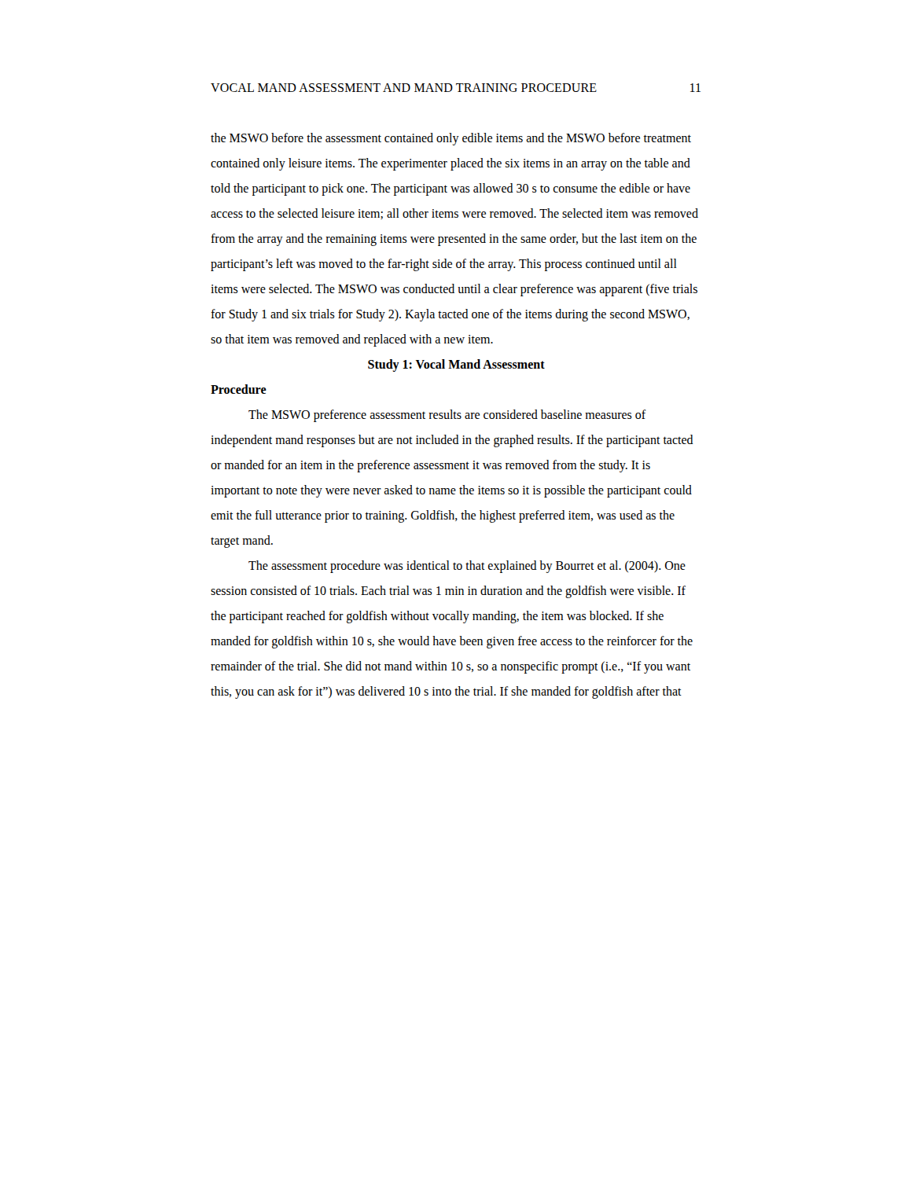Vocal Mand Assessment and Mand Training Procedure 11
the MSWO before the assessment contained only edible items and the MSWO before treatment contained only leisure items. The experimenter placed the six items in an array on the table and told the participant to pick one. The participant was allowed 30 s to consume the edible or have access to the selected leisure item; all other items were removed. The selected item was removed from the array and the remaining items were presented in the same order, but the last item on the participant’s left was moved to the far-right side of the array. This process continued until all items were selected. The MSWO was conducted until a clear preference was apparent (five trials for Study 1 and six trials for Study 2). Kayla tacted one of the items during the second MSWO, so that item was removed and replaced with a new item.
Study 1: Vocal Mand Assessment
Procedure
The MSWO preference assessment results are considered baseline measures of independent mand responses but are not included in the graphed results. If the participant tacted or manded for an item in the preference assessment it was removed from the study. It is important to note they were never asked to name the items so it is possible the participant could emit the full utterance prior to training. Goldfish, the highest preferred item, was used as the target mand.
The assessment procedure was identical to that explained by Bourret et al. (2004). One session consisted of 10 trials. Each trial was 1 min in duration and the goldfish were visible. If the participant reached for goldfish without vocally manding, the item was blocked. If she manded for goldfish within 10 s, she would have been given free access to the reinforcer for the remainder of the trial. She did not mand within 10 s, so a nonspecific prompt (i.e., “If you want this, you can ask for it”) was delivered 10 s into the trial. If she manded for goldfish after that